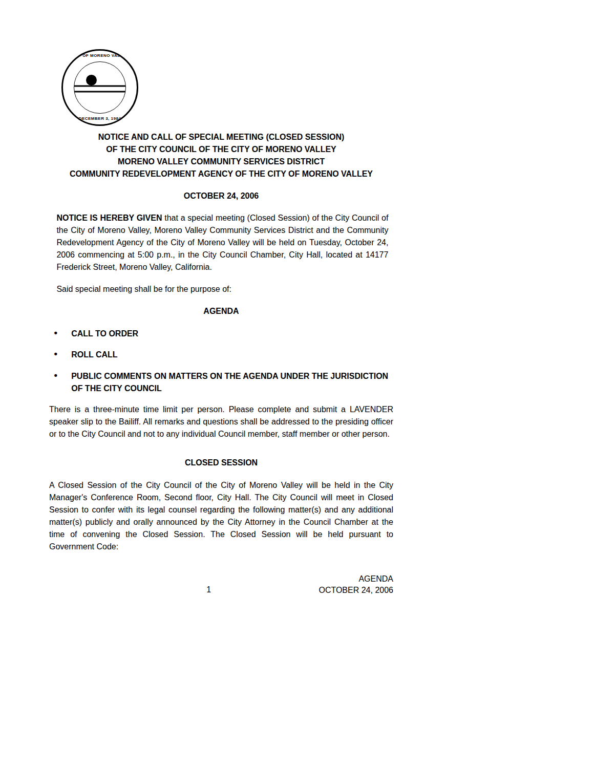CITY OF MORENO VALLEY
DECEMBER 3, 1984
NOTICE AND CALL OF SPECIAL MEETING (CLOSED SESSION)
OF THE CITY COUNCIL OF THE CITY OF MORENO VALLEY
MORENO VALLEY COMMUNITY SERVICES DISTRICT
COMMUNITY REDEVELOPMENT AGENCY OF THE CITY OF MORENO VALLEY
OCTOBER 24, 2006
NOTICE IS HEREBY GIVEN that a special meeting (Closed Session) of the City Council of the City of Moreno Valley, Moreno Valley Community Services District and the Community Redevelopment Agency of the City of Moreno Valley will be held on Tuesday, October 24, 2006 commencing at 5:00 p.m., in the City Council Chamber, City Hall, located at 14177 Frederick Street, Moreno Valley, California.
Said special meeting shall be for the purpose of:
AGENDA
CALL TO ORDER
ROLL CALL
PUBLIC COMMENTS ON MATTERS ON THE AGENDA UNDER THE JURISDICTION OF THE CITY COUNCIL
There is a three-minute time limit per person. Please complete and submit a LAVENDER speaker slip to the Bailiff. All remarks and questions shall be addressed to the presiding officer or to the City Council and not to any individual Council member, staff member or other person.
CLOSED SESSION
A Closed Session of the City Council of the City of Moreno Valley will be held in the City Manager's Conference Room, Second floor, City Hall. The City Council will meet in Closed Session to confer with its legal counsel regarding the following matter(s) and any additional matter(s) publicly and orally announced by the City Attorney in the Council Chamber at the time of convening the Closed Session. The Closed Session will be held pursuant to Government Code:
1
AGENDA
OCTOBER 24, 2006